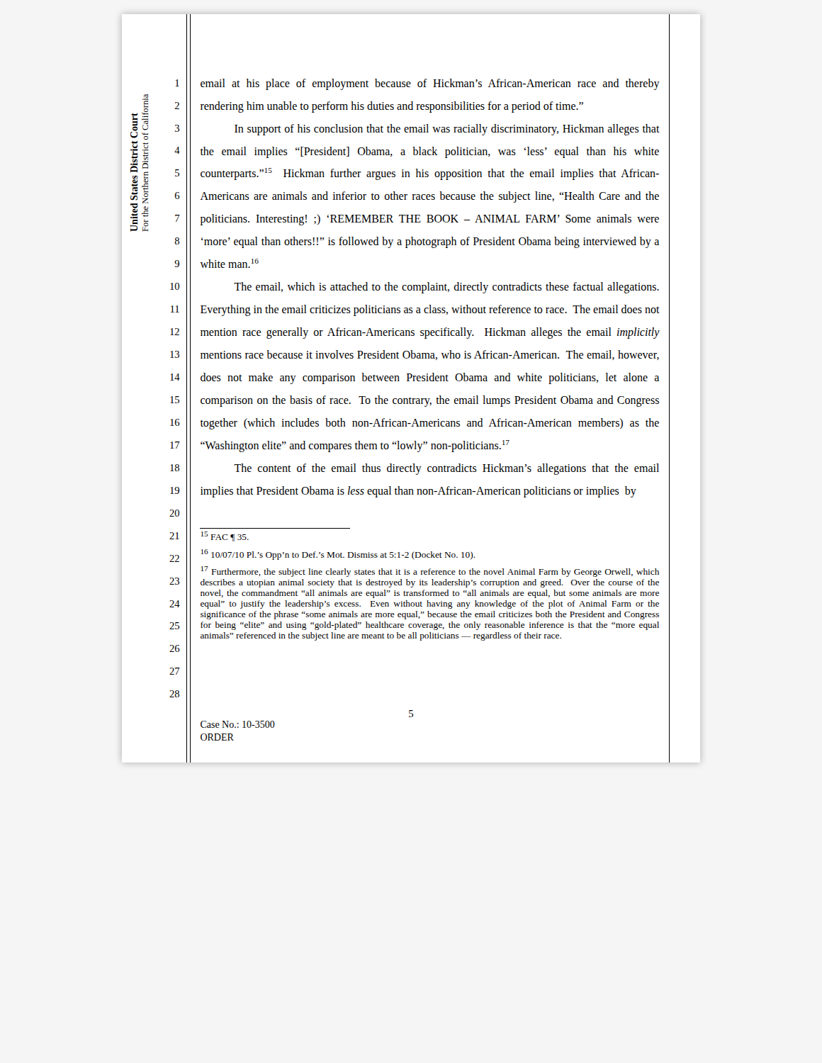United States District Court
For the Northern District of California
1
2
3
4
5
6
7
8
9
10
11
12
13
14
15
16
17
18
19
20
21
22
23
24
25
26
27
28
email at his place of employment because of Hickman’s African-American race and thereby rendering him unable to perform his duties and responsibilities for a period of time.”
In support of his conclusion that the email was racially discriminatory, Hickman alleges that the email implies “[President] Obama, a black politician, was ‘less’ equal than his white counterparts.”15 Hickman further argues in his opposition that the email implies that African-Americans are animals and inferior to other races because the subject line, “Health Care and the politicians. Interesting! ;) ‘REMEMBER THE BOOK – ANIMAL FARM’ Some animals were ‘more’ equal than others!!” is followed by a photograph of President Obama being interviewed by a white man.16
The email, which is attached to the complaint, directly contradicts these factual allegations. Everything in the email criticizes politicians as a class, without reference to race. The email does not mention race generally or African-Americans specifically. Hickman alleges the email implicitly mentions race because it involves President Obama, who is African-American. The email, however, does not make any comparison between President Obama and white politicians, let alone a comparison on the basis of race. To the contrary, the email lumps President Obama and Congress together (which includes both non-African-Americans and African-American members) as the “Washington elite” and compares them to “lowly” non-politicians.17
The content of the email thus directly contradicts Hickman’s allegations that the email implies that President Obama is less equal than non-African-American politicians or implies by
15 FAC ¶ 35.
16 10/07/10 Pl.’s Opp’n to Def.’s Mot. Dismiss at 5:1-2 (Docket No. 10).
17 Furthermore, the subject line clearly states that it is a reference to the novel Animal Farm by George Orwell, which describes a utopian animal society that is destroyed by its leadership’s corruption and greed. Over the course of the novel, the commandment “all animals are equal” is transformed to “all animals are equal, but some animals are more equal” to justify the leadership’s excess. Even without having any knowledge of the plot of Animal Farm or the significance of the phrase “some animals are more equal,” because the email criticizes both the President and Congress for being “elite” and using “gold-plated” healthcare coverage, the only reasonable inference is that the “more equal animals” referenced in the subject line are meant to be all politicians — regardless of their race.
5
Case No.: 10-3500
ORDER